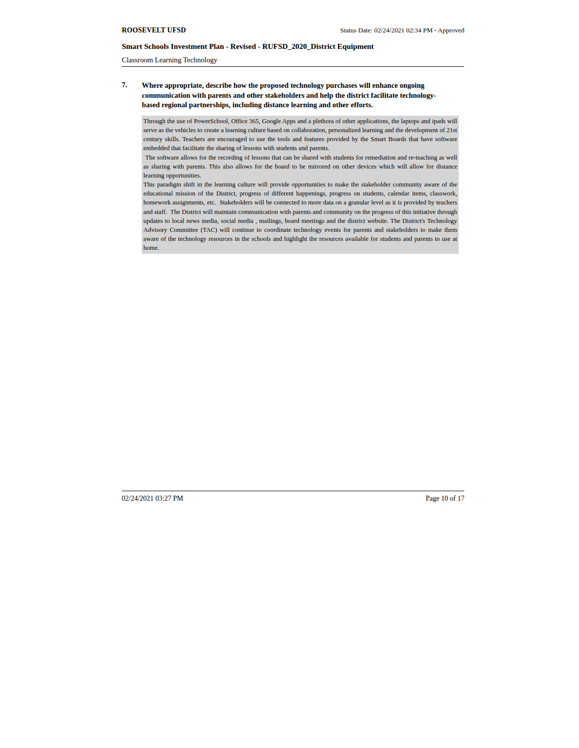ROOSEVELT UFSD Status Date: 02/24/2021 02:34 PM - Approved
Smart Schools Investment Plan - Revised - RUFSD_2020_District Equipment
Classroom Learning Technology
7.
Where appropriate, describe how the proposed technology purchases will enhance ongoing communication with parents and other stakeholders and help the district facilitate technology-based regional partnerships, including distance learning and other efforts.
Through the use of PowerSchool, Office 365, Google Apps and a plethora of other applications, the laptops and ipads will serve as the vehicles to create a learning culture based on collaboration, personalized learning and the development of 21st century skills. Teachers are encouraged to use the tools and features provided by the Smart Boards that have software embedded that facilitate the sharing of lessons with students and parents.
The software allows for the recording of lessons that can be shared with students for remediation and re-teaching as well as sharing with parents. This also allows for the board to be mirrored on other devices which will allow for distance learning opportunities.
This paradigm shift in the learning culture will provide opportunities to make the stakeholder community aware of the educational mission of the District, progress of different happenings, progress on students, calendar items, classwork, homework assignments, etc. Stakeholders will be connected to more data on a granular level as it is provided by teachers and staff. The District will maintain communication with parents and community on the progress of this initiative through updates to local news media, social media , mailings, board meetings and the district website. The District's Technology Advisory Committee (TAC) will continue to coordinate technology events for parents and stakeholders to make them aware of the technology resources in the schools and highlight the resources available for students and parents to use at home.
02/24/2021 03:27 PM Page 10 of 17